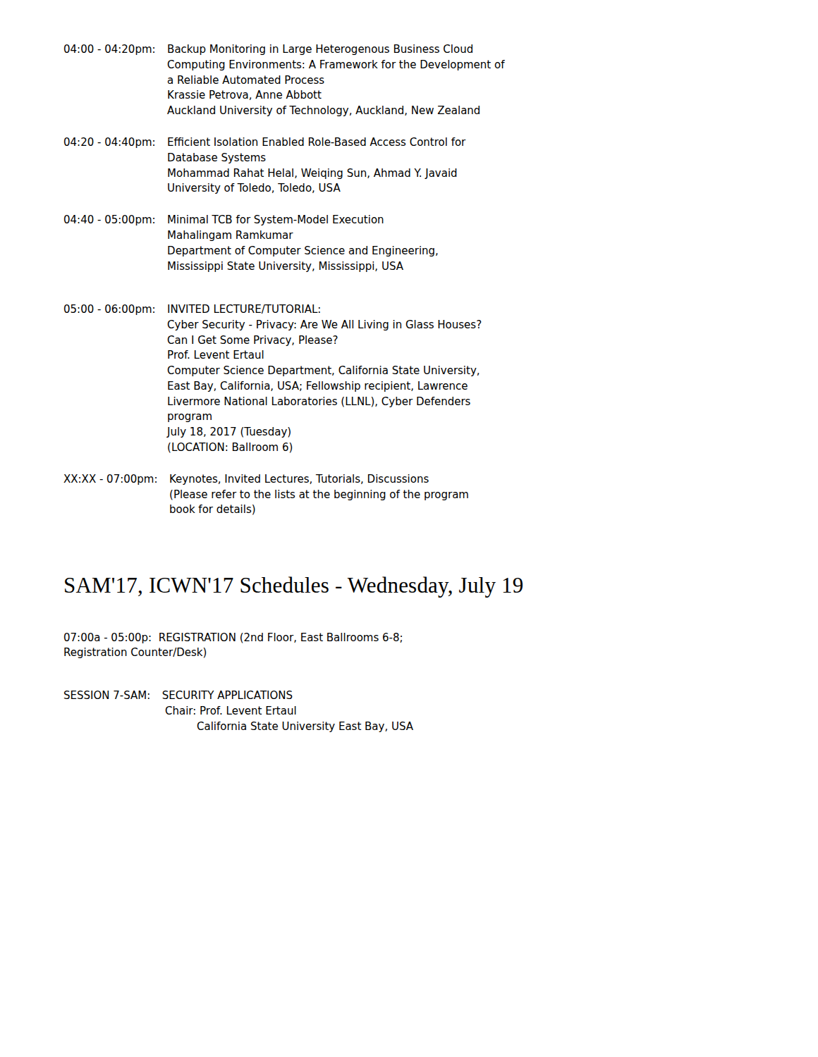04:00 - 04:20pm:
Backup Monitoring in Large Heterogenous Business Cloud Computing Environments: A Framework for the Development of a Reliable Automated Process Krassie Petrova, Anne Abbott Auckland University of Technology, Auckland, New Zealand
04:20 - 04:40pm:
Efficient Isolation Enabled Role-Based Access Control for Database Systems Mohammad Rahat Helal, Weiqing Sun, Ahmad Y. Javaid University of Toledo, Toledo, USA
04:40 - 05:00pm:
Minimal TCB for System-Model Execution Mahalingam Ramkumar Department of Computer Science and Engineering, Mississippi State University, Mississippi, USA
05:00 - 06:00pm:
INVITED LECTURE/TUTORIAL: Cyber Security - Privacy: Are We All Living in Glass Houses? Can I Get Some Privacy, Please? Prof. Levent Ertaul Computer Science Department, California State University, East Bay, California, USA; Fellowship recipient, Lawrence Livermore National Laboratories (LLNL), Cyber Defenders program July 18, 2017 (Tuesday) (LOCATION: Ballroom 6)
XX:XX - 07:00pm:
Keynotes, Invited Lectures, Tutorials, Discussions (Please refer to the lists at the beginning of the program book for details)
SAM'17, ICWN'17 Schedules - Wednesday, July 19
07:00a - 05:00p: REGISTRATION (2nd Floor, East Ballrooms 6-8;
Registration Counter/Desk)
SESSION 7-SAM:
SECURITY APPLICATIONS
Chair: Prof. Levent Ertaul
California State University East Bay, USA